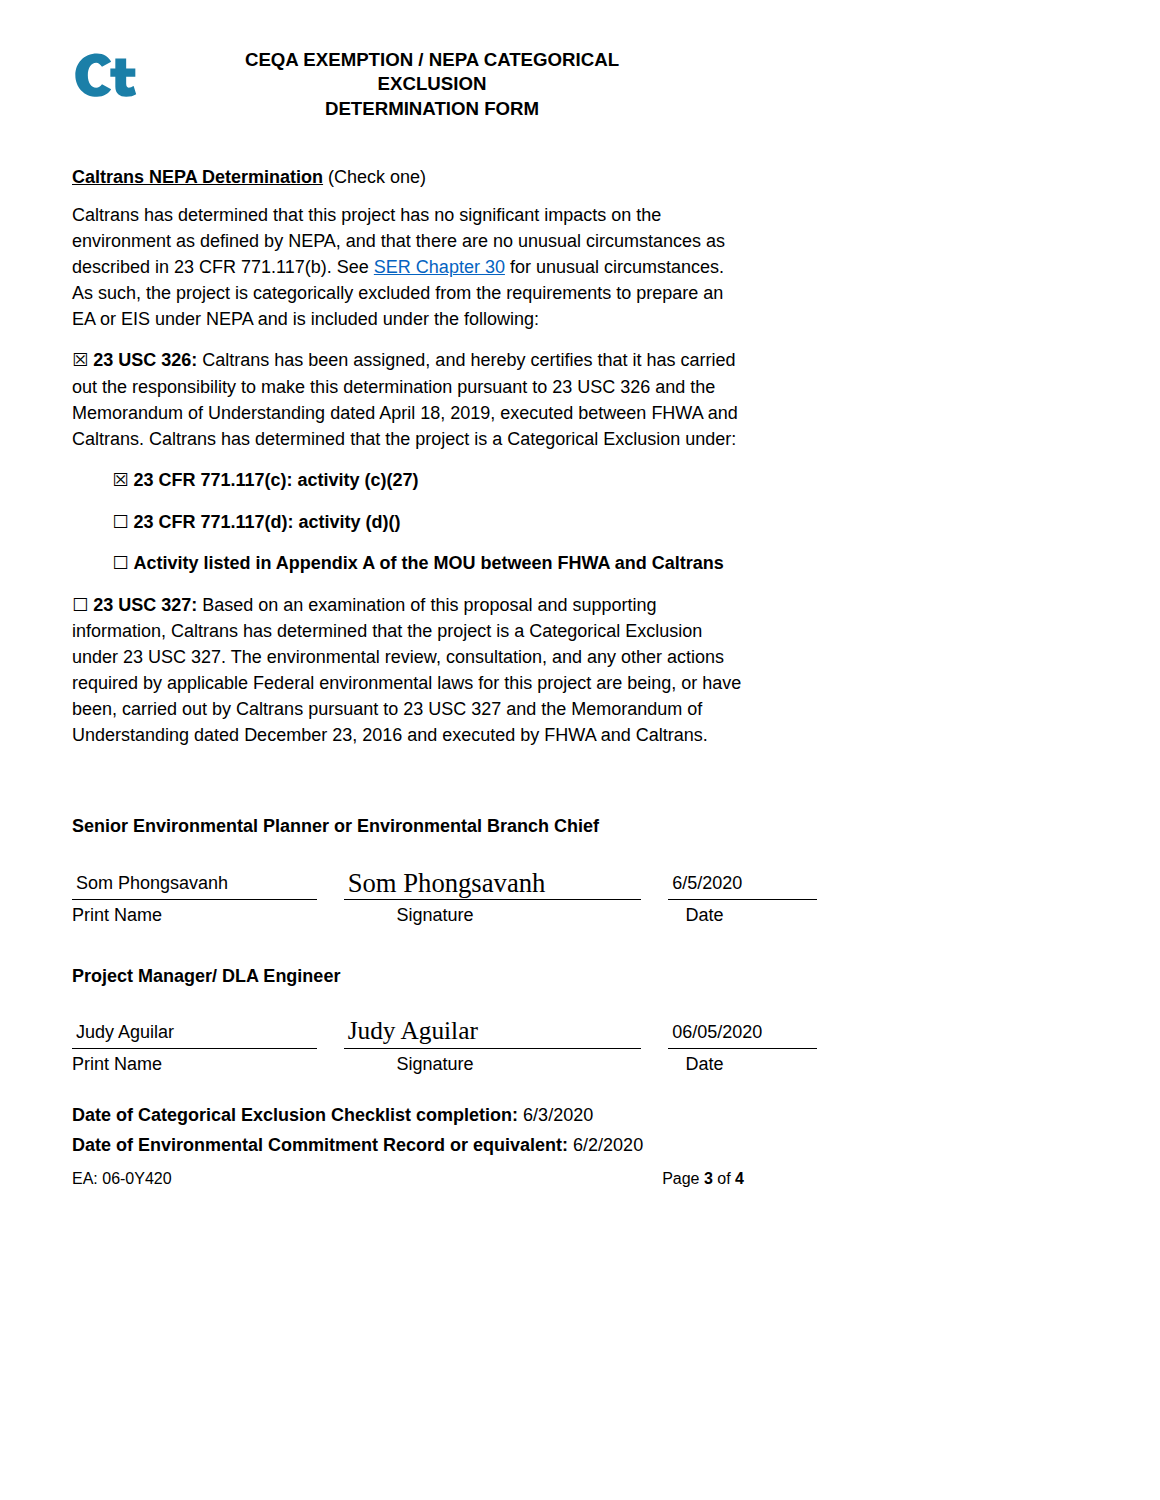CEQA EXEMPTION / NEPA CATEGORICAL EXCLUSION
DETERMINATION FORM
Caltrans NEPA Determination (Check one)
Caltrans has determined that this project has no significant impacts on the environment as defined by NEPA, and that there are no unusual circumstances as described in 23 CFR 771.117(b). See SER Chapter 30 for unusual circumstances. As such, the project is categorically excluded from the requirements to prepare an EA or EIS under NEPA and is included under the following:
☒ 23 USC 326: Caltrans has been assigned, and hereby certifies that it has carried out the responsibility to make this determination pursuant to 23 USC 326 and the Memorandum of Understanding dated April 18, 2019, executed between FHWA and Caltrans. Caltrans has determined that the project is a Categorical Exclusion under:
☒ 23 CFR 771.117(c): activity (c)(27)
☐ 23 CFR 771.117(d): activity (d)()
☐ Activity listed in Appendix A of the MOU between FHWA and Caltrans
☐ 23 USC 327: Based on an examination of this proposal and supporting information, Caltrans has determined that the project is a Categorical Exclusion under 23 USC 327. The environmental review, consultation, and any other actions required by applicable Federal environmental laws for this project are being, or have been, carried out by Caltrans pursuant to 23 USC 327 and the Memorandum of Understanding dated December 23, 2016 and executed by FHWA and Caltrans.
Senior Environmental Planner or Environmental Branch Chief
Som Phongsavanh
Print Name
Som Phongsavanh
Signature
6/5/2020
Date
Project Manager/ DLA Engineer
Judy Aguilar
Print Name
Judy Aguilar
Signature
06/05/2020
Date
Date of Categorical Exclusion Checklist completion: 6/3/2020
Date of Environmental Commitment Record or equivalent: 6/2/2020
EA: 06-0Y420
Page 3 of 4